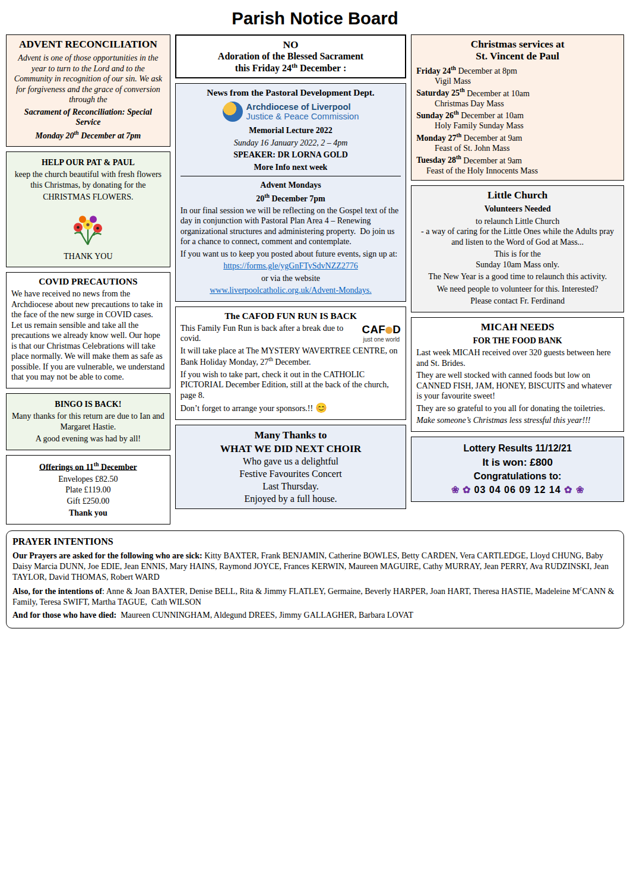Parish Notice Board
ADVENT RECONCILIATION
Advent is one of those opportunities in the year to turn to the Lord and to the Community in recognition of our sin. We ask for forgiveness and the grace of conversion through the
Sacrament of Reconciliation: Special Service
Monday 20th December at 7pm
HELP OUR PAT & PAUL
keep the church beautiful with fresh flowers this Christmas, by donating for the
CHRISTMAS FLOWERS.
THANK YOU
COVID PRECAUTIONS
We have received no news from the Archdiocese about new precautions to take in the face of the new surge in COVID cases. Let us remain sensible and take all the precautions we already know well. Our hope is that our Christmas Celebrations will take place normally. We will make them as safe as possible. If you are vulnerable, we understand that you may not be able to come.
BINGO IS BACK!
Many thanks for this return are due to Ian and Margaret Hastie.
A good evening was had by all!
Offerings on 11th December
Envelopes £82.50
Plate £119.00
Gift £250.00
Thank you
NO
Adoration of the Blessed Sacrament
this Friday 24th December :
News from the Pastoral Development Dept.
Archdiocese of Liverpool
Justice & Peace Commission
Memorial Lecture 2022
Sunday 16 January 2022, 2 – 4pm
SPEAKER: DR LORNA GOLD
More Info next week
Advent Mondays
20th December 7pm
In our final session we will be reflecting on the Gospel text of the day in conjunction with Pastoral Plan Area 4 – Renewing organizational structures and administering property. Do join us for a chance to connect, comment and contemplate.
If you want us to keep you posted about future events, sign up at:
https://forms.gle/ygGnFTySdvNZZ2776
or via the website
www.liverpoolcatholic.org.uk/Advent-Mondays.
The CAFOD FUN RUN IS BACK
CAF D
just one world
This Family Fun Run is back after a break due to covid.
It will take place at The MYSTERY WAVERTREE CENTRE, on Bank Holiday Monday, 27th December.
If you wish to take part, check it out in the CATHOLIC PICTORIAL December Edition, still at the back of the church, page 8.
Don’t forget to arrange your sponsors.!! 😊
Many Thanks to
WHAT WE DID NEXT CHOIR
Who gave us a delightful
Festive Favourites Concert
Last Thursday.
Enjoyed by a full house.
Christmas services at
St. Vincent de Paul
Friday 24th December at 8pm
Vigil Mass
Saturday 25th December at 10am
Christmas Day Mass
Sunday 26th December at 10am
Holy Family Sunday Mass
Monday 27th December at 9am
Feast of St. John Mass
Tuesday 28th December at 9am
Feast of the Holy Innocents Mass
Little Church
Volunteers Needed
to relaunch Little Church
- a way of caring for the Little Ones while the Adults pray and listen to the Word of God at Mass...
This is for the
Sunday 10am Mass only.
The New Year is a good time to relaunch this activity.
We need people to volunteer for this. Interested?
Please contact Fr. Ferdinand
MICAH NEEDS
FOR THE FOOD BANK
Last week MICAH received over 320 guests between here and St. Brides.
They are well stocked with canned foods but low on CANNED FISH, JAM, HONEY, BISCUITS and whatever is your favourite sweet!
They are so grateful to you all for donating the toiletries.
Make someone’s Christmas less stressful this year!!!
Lottery Results 11/12/21
It is won: £800
Congratulations to:
❀ ✿ 03 04 06 09 12 14 ✿ ❀
PRAYER INTENTIONS
Our Prayers are asked for the following who are sick: Kitty BAXTER, Frank BENJAMIN, Catherine BOWLES, Betty CARDEN, Vera CARTLEDGE, Lloyd CHUNG, Baby Daisy Marcia DUNN, Joe EDIE, Jean ENNIS, Mary HAINS, Raymond JOYCE, Frances KERWIN, Maureen MAGUIRE, Cathy MURRAY, Jean PERRY, Ava RUDZINSKI, Jean TAYLOR, David THOMAS, Robert WARD
Also, for the intentions of: Anne & Joan BAXTER, Denise BELL, Rita & Jimmy FLATLEY, Germaine, Beverly HARPER, Joan HART, Theresa HASTIE, Madeleine McCANN & Family, Teresa SWIFT, Martha TAGUE, Cath WILSON
And for those who have died: Maureen CUNNINGHAM, Aldegund DREES, Jimmy GALLAGHER, Barbara LOVAT